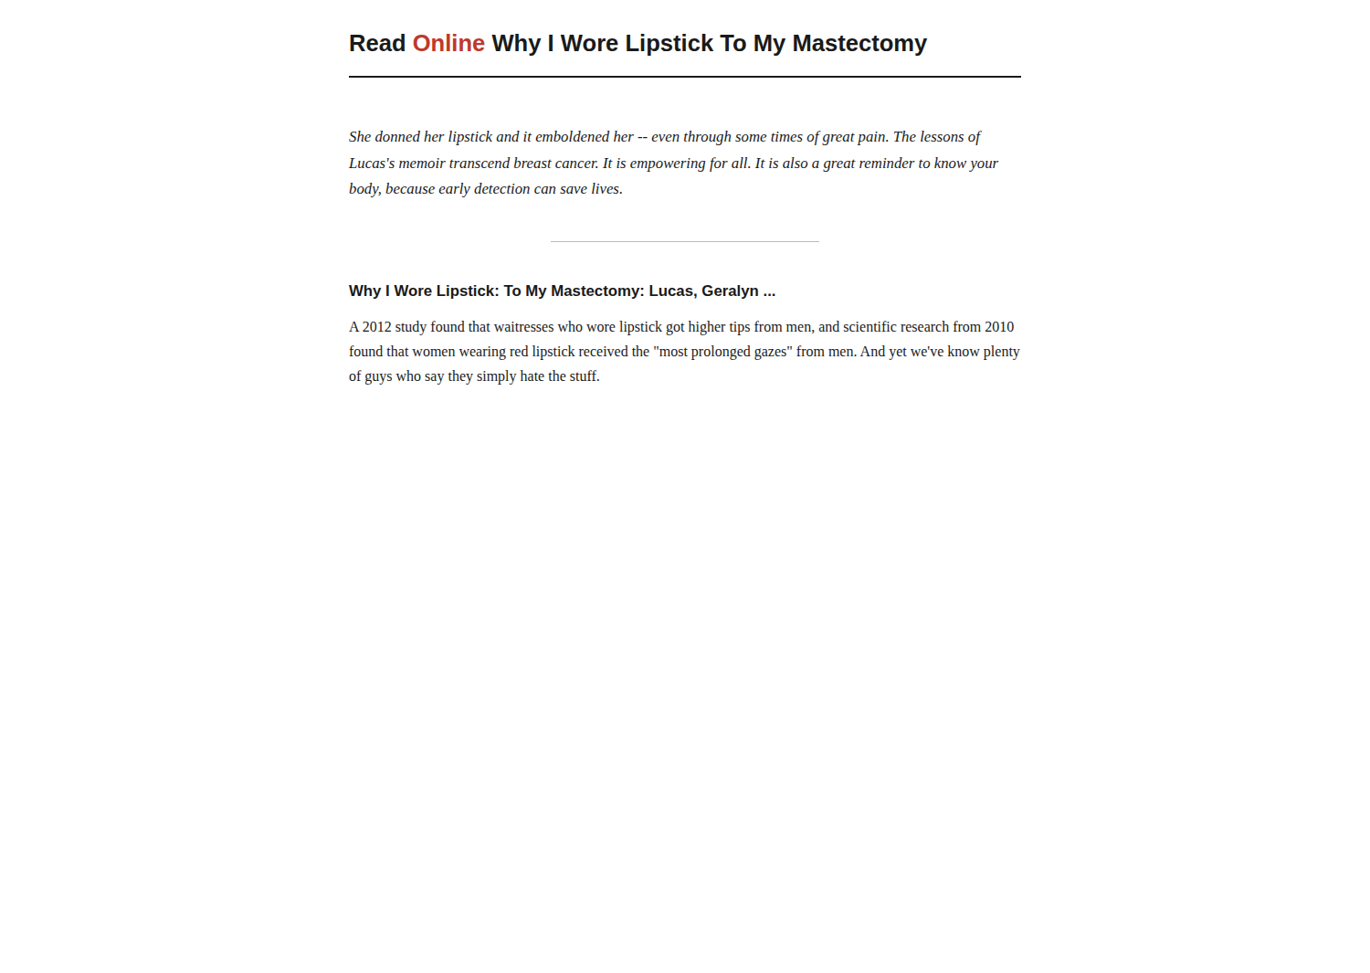Read Online Why I Wore Lipstick To My Mastectomy
She donned her lipstick and it emboldened her -- even through some times of great pain. The lessons of Lucas's memoir transcend breast cancer. It is empowering for all. It is also a great reminder to know your body, because early detection can save lives.
Why I Wore Lipstick: To My Mastectomy: Lucas, Geralyn ...
A 2012 study found that waitresses who wore lipstick got higher tips from men, and scientific research from 2010 found that women wearing red lipstick received the "most prolonged gazes" from men. And yet we've know plenty of guys who say they simply hate the stuff.